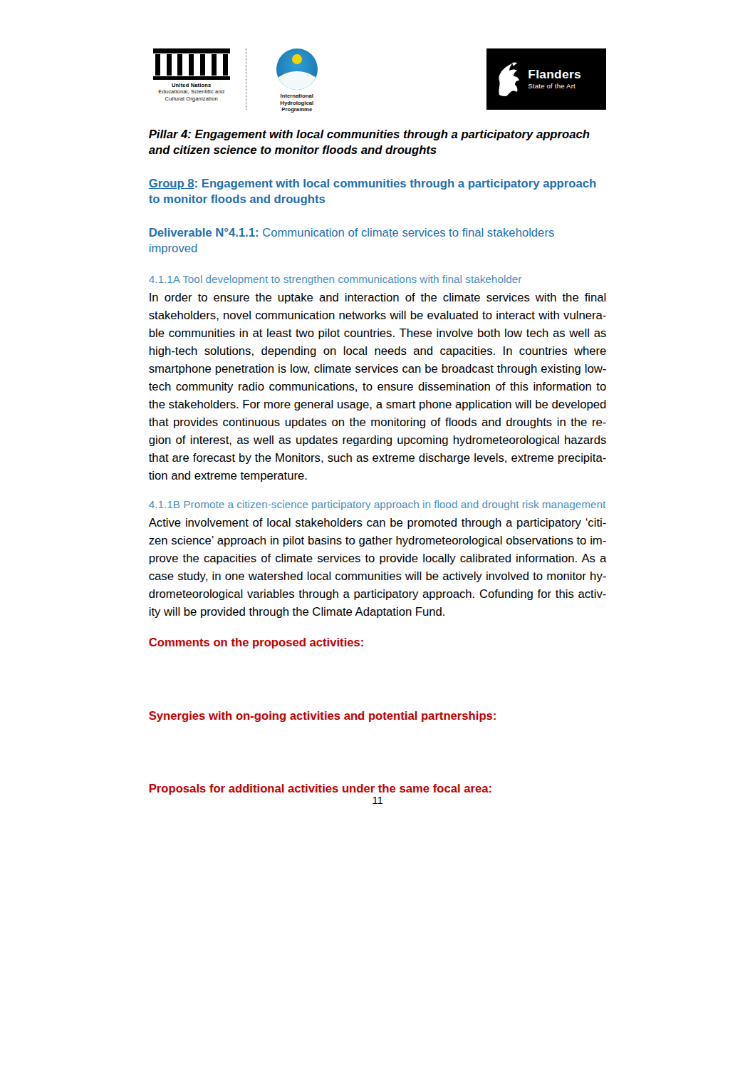United Nations Educational, Scientific and
Cultural Organization
International Hydrological Programme
Flanders
State of the Art
Pillar 4: Engagement with local communities through a participatory approach and citizen science to monitor floods and droughts
Group 8: Engagement with local communities through a participatory approach to monitor floods and droughts
Deliverable N°4.1.1: Communication of climate services to final stakeholders improved
4.1.1A Tool development to strengthen communications with final stakeholder
In order to ensure the uptake and interaction of the climate services with the final stakeholders, novel communication networks will be evaluated to interact with vulnerable communities in at least two pilot countries. These involve both low tech as well as high-tech solutions, depending on local needs and capacities. In countries where smartphone penetration is low, climate services can be broadcast through existing low-tech community radio communications, to ensure dissemination of this information to the stakeholders. For more general usage, a smart phone application will be developed that provides continuous updates on the monitoring of floods and droughts in the region of interest, as well as updates regarding upcoming hydrometeorological hazards that are forecast by the Monitors, such as extreme discharge levels, extreme precipitation and extreme temperature.
4.1.1B Promote a citizen-science participatory approach in flood and drought risk management
Active involvement of local stakeholders can be promoted through a participatory ‘citizen science’ approach in pilot basins to gather hydrometeorological observations to improve the capacities of climate services to provide locally calibrated information. As a case study, in one watershed local communities will be actively involved to monitor hydrometeorological variables through a participatory approach. Cofunding for this activity will be provided through the Climate Adaptation Fund.
Comments on the proposed activities:
Synergies with on-going activities and potential partnerships:
Proposals for additional activities under the same focal area:
11